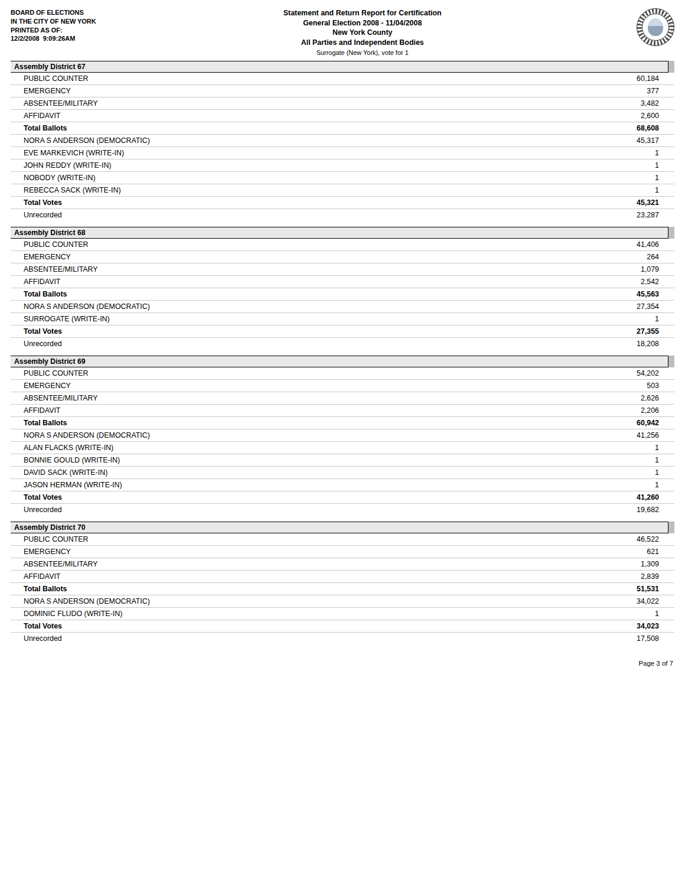BOARD OF ELECTIONS
IN THE CITY OF NEW YORK
PRINTED AS OF:
12/2/2008 9:09:26AM
Statement and Return Report for Certification
General Election 2008 - 11/04/2008
New York County
All Parties and Independent Bodies
Surrogate (New York), vote for 1
Assembly District 67
| PUBLIC COUNTER | 60,184 |
| EMERGENCY | 377 |
| ABSENTEE/MILITARY | 3,482 |
| AFFIDAVIT | 2,600 |
| Total Ballots | 68,608 |
| NORA S ANDERSON (DEMOCRATIC) | 45,317 |
| EVE MARKEVICH (WRITE-IN) | 1 |
| JOHN REDDY (WRITE-IN) | 1 |
| NOBODY (WRITE-IN) | 1 |
| REBECCA SACK (WRITE-IN) | 1 |
| Total Votes | 45,321 |
| Unrecorded | 23,287 |
Assembly District 68
| PUBLIC COUNTER | 41,406 |
| EMERGENCY | 264 |
| ABSENTEE/MILITARY | 1,079 |
| AFFIDAVIT | 2,542 |
| Total Ballots | 45,563 |
| NORA S ANDERSON (DEMOCRATIC) | 27,354 |
| SURROGATE (WRITE-IN) | 1 |
| Total Votes | 27,355 |
| Unrecorded | 18,208 |
Assembly District 69
| PUBLIC COUNTER | 54,202 |
| EMERGENCY | 503 |
| ABSENTEE/MILITARY | 2,626 |
| AFFIDAVIT | 2,206 |
| Total Ballots | 60,942 |
| NORA S ANDERSON (DEMOCRATIC) | 41,256 |
| ALAN FLACKS (WRITE-IN) | 1 |
| BONNIE GOULD (WRITE-IN) | 1 |
| DAVID SACK (WRITE-IN) | 1 |
| JASON HERMAN (WRITE-IN) | 1 |
| Total Votes | 41,260 |
| Unrecorded | 19,682 |
Assembly District 70
| PUBLIC COUNTER | 46,522 |
| EMERGENCY | 621 |
| ABSENTEE/MILITARY | 1,309 |
| AFFIDAVIT | 2,839 |
| Total Ballots | 51,531 |
| NORA S ANDERSON (DEMOCRATIC) | 34,022 |
| DOMINIC FLUDO (WRITE-IN) | 1 |
| Total Votes | 34,023 |
| Unrecorded | 17,508 |
Page 3 of 7